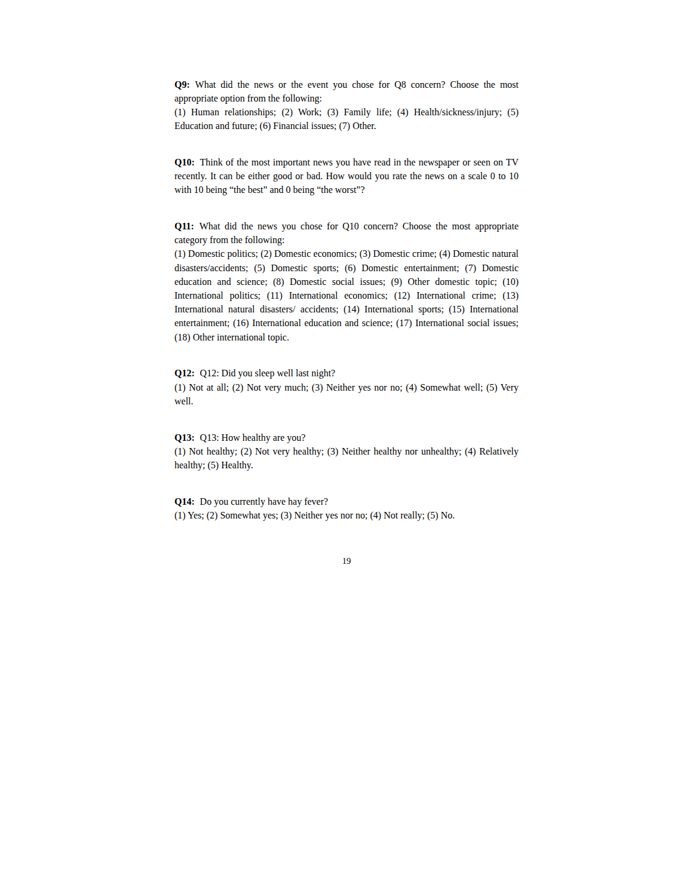Q9: What did the news or the event you chose for Q8 concern? Choose the most appropriate option from the following:
(1) Human relationships; (2) Work; (3) Family life; (4) Health/sickness/injury; (5) Education and future; (6) Financial issues; (7) Other.
Q10: Think of the most important news you have read in the newspaper or seen on TV recently. It can be either good or bad. How would you rate the news on a scale 0 to 10 with 10 being “the best” and 0 being “the worst”?
Q11: What did the news you chose for Q10 concern? Choose the most appropriate category from the following:
(1) Domestic politics; (2) Domestic economics; (3) Domestic crime; (4) Domestic natural disasters/accidents; (5) Domestic sports; (6) Domestic entertainment; (7) Domestic education and science; (8) Domestic social issues; (9) Other domestic topic; (10) International politics; (11) International economics; (12) International crime; (13) International natural disasters/ accidents; (14) International sports; (15) International entertainment; (16) International education and science; (17) International social issues; (18) Other international topic.
Q12: Q12: Did you sleep well last night?
(1) Not at all; (2) Not very much; (3) Neither yes nor no; (4) Somewhat well; (5) Very well.
Q13: Q13: How healthy are you?
(1) Not healthy; (2) Not very healthy; (3) Neither healthy nor unhealthy; (4) Relatively healthy; (5) Healthy.
Q14: Do you currently have hay fever?
(1) Yes; (2) Somewhat yes; (3) Neither yes nor no; (4) Not really; (5) No.
19